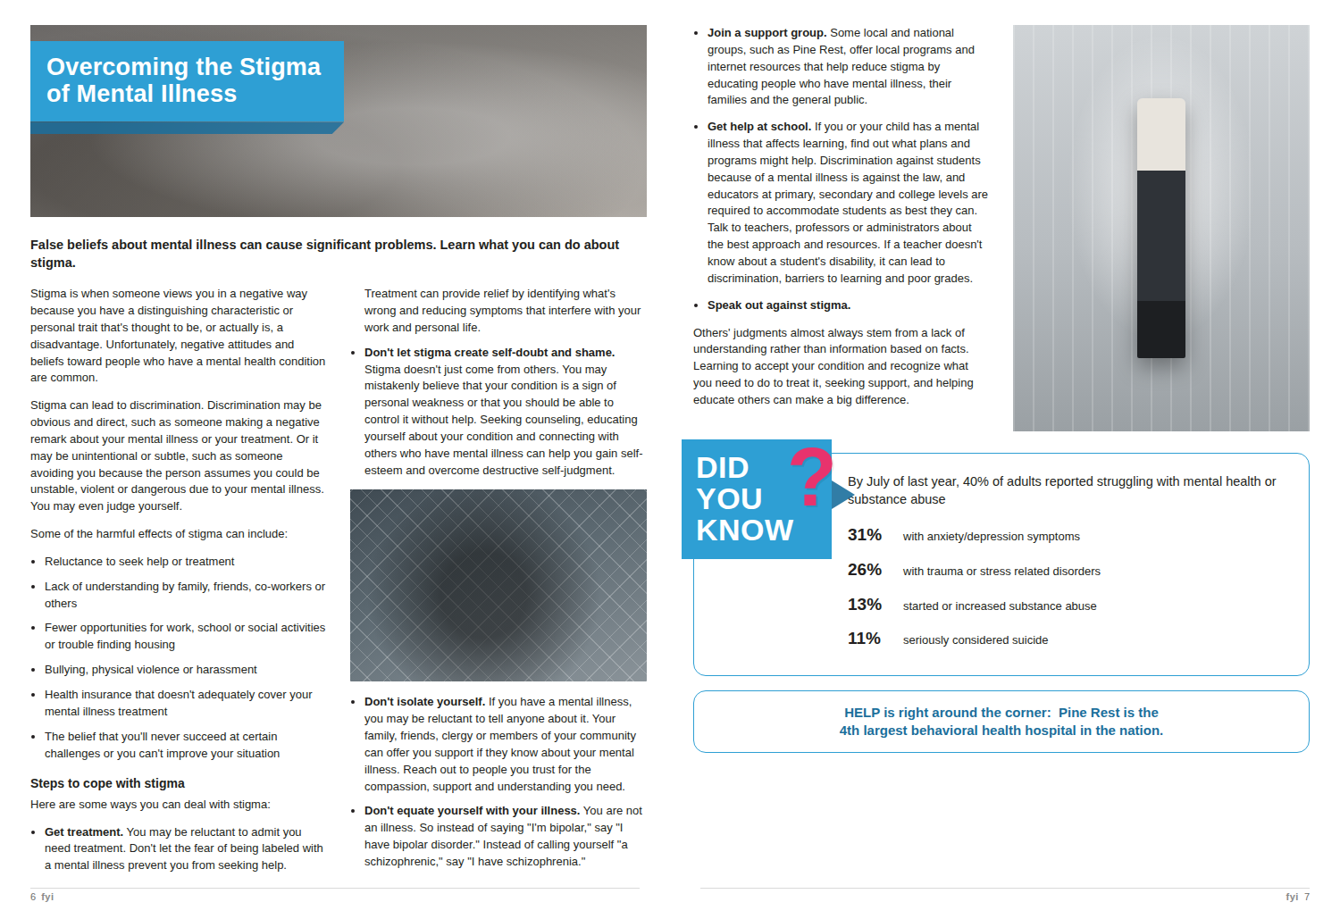Overcoming the Stigma
of Mental Illness
False beliefs about mental illness can cause significant problems. Learn what you can do about stigma.
Stigma is when someone views you in a negative way because you have a distinguishing characteristic or personal trait that's thought to be, or actually is, a disadvantage. Unfortunately, negative attitudes and beliefs toward people who have a mental health condition are common.
Stigma can lead to discrimination. Discrimination may be obvious and direct, such as someone making a negative remark about your mental illness or your treatment. Or it may be unintentional or subtle, such as someone avoiding you because the person assumes you could be unstable, violent or dangerous due to your mental illness. You may even judge yourself.
Some of the harmful effects of stigma can include:
Reluctance to seek help or treatment
Lack of understanding by family, friends, co-workers or others
Fewer opportunities for work, school or social activities or trouble finding housing
Bullying, physical violence or harassment
Health insurance that doesn't adequately cover your mental illness treatment
The belief that you'll never succeed at certain challenges or you can't improve your situation
Steps to cope with stigma
Here are some ways you can deal with stigma:
Get treatment. You may be reluctant to admit you need treatment. Don't let the fear of being labeled with a mental illness prevent you from seeking help. Treatment can provide relief by identifying what's wrong and reducing symptoms that interfere with your work and personal life.
Don't let stigma create self-doubt and shame. Stigma doesn't just come from others. You may mistakenly believe that your condition is a sign of personal weakness or that you should be able to control it without help. Seeking counseling, educating yourself about your condition and connecting with others who have mental illness can help you gain self-esteem and overcome destructive self-judgment.
Don't isolate yourself. If you have a mental illness, you may be reluctant to tell anyone about it. Your family, friends, clergy or members of your community can offer you support if they know about your mental illness. Reach out to people you trust for the compassion, support and understanding you need.
Don't equate yourself with your illness. You are not an illness. So instead of saying "I'm bipolar," say "I have bipolar disorder." Instead of calling yourself "a schizophrenic," say "I have schizophrenia."
6 fyi
Join a support group. Some local and national groups, such as Pine Rest, offer local programs and internet resources that help reduce stigma by educating people who have mental illness, their families and the general public.
Get help at school. If you or your child has a mental illness that affects learning, find out what plans and programs might help. Discrimination against students because of a mental illness is against the law, and educators at primary, secondary and college levels are required to accommodate students as best they can. Talk to teachers, professors or administrators about the best approach and resources. If a teacher doesn't know about a student's disability, it can lead to discrimination, barriers to learning and poor grades.
Speak out against stigma.
Others' judgments almost always stem from a lack of understanding rather than information based on facts. Learning to accept your condition and recognize what you need to do to treat it, seeking support, and helping educate others can make a big difference.
DID YOU KNOW
?
By July of last year, 40% of adults reported struggling with mental health or substance abuse
31% with anxiety/depression symptoms
26% with trauma or stress related disorders
13% started or increased substance abuse
11% seriously considered suicide
HELP is right around the corner: Pine Rest is the
4th largest behavioral health hospital in the nation.
fyi 7